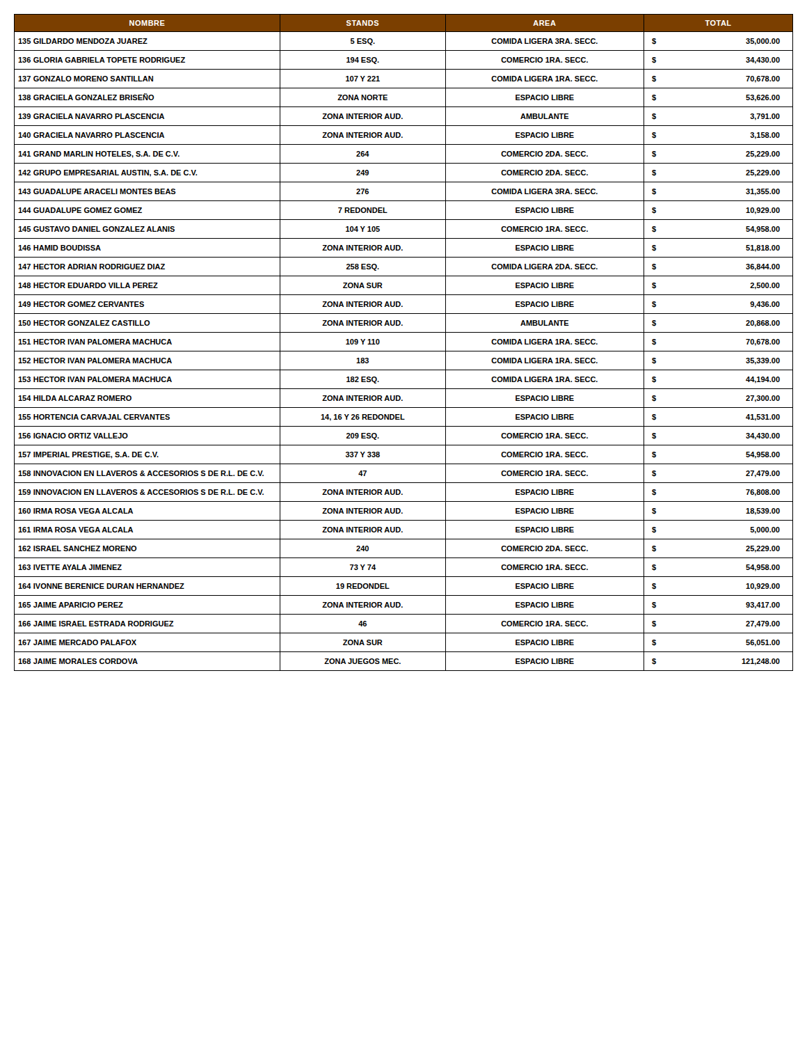| NOMBRE | STANDS | AREA | TOTAL |
| --- | --- | --- | --- |
| 135 | GILDARDO MENDOZA JUAREZ | 5 ESQ. | COMIDA LIGERA 3RA. SECC. | $ 35,000.00 |
| 136 | GLORIA GABRIELA TOPETE RODRIGUEZ | 194 ESQ. | COMERCIO 1RA. SECC. | $ 34,430.00 |
| 137 | GONZALO MORENO SANTILLAN | 107 Y 221 | COMIDA LIGERA 1RA. SECC. | $ 70,678.00 |
| 138 | GRACIELA GONZALEZ BRISEÑO | ZONA NORTE | ESPACIO LIBRE | $ 53,626.00 |
| 139 | GRACIELA NAVARRO PLASCENCIA | ZONA INTERIOR AUD. | AMBULANTE | $ 3,791.00 |
| 140 | GRACIELA NAVARRO PLASCENCIA | ZONA INTERIOR AUD. | ESPACIO LIBRE | $ 3,158.00 |
| 141 | GRAND MARLIN HOTELES, S.A. DE C.V. | 264 | COMERCIO 2DA. SECC. | $ 25,229.00 |
| 142 | GRUPO EMPRESARIAL AUSTIN, S.A. DE C.V. | 249 | COMERCIO 2DA. SECC. | $ 25,229.00 |
| 143 | GUADALUPE ARACELI MONTES BEAS | 276 | COMIDA LIGERA 3RA. SECC. | $ 31,355.00 |
| 144 | GUADALUPE GOMEZ GOMEZ | 7 REDONDEL | ESPACIO LIBRE | $ 10,929.00 |
| 145 | GUSTAVO DANIEL GONZALEZ ALANIS | 104 Y 105 | COMERCIO 1RA. SECC. | $ 54,958.00 |
| 146 | HAMID BOUDISSA | ZONA INTERIOR AUD. | ESPACIO LIBRE | $ 51,818.00 |
| 147 | HECTOR ADRIAN RODRIGUEZ DIAZ | 258 ESQ. | COMIDA LIGERA 2DA. SECC. | $ 36,844.00 |
| 148 | HECTOR EDUARDO VILLA PEREZ | ZONA SUR | ESPACIO LIBRE | $ 2,500.00 |
| 149 | HECTOR GOMEZ CERVANTES | ZONA INTERIOR AUD. | ESPACIO LIBRE | $ 9,436.00 |
| 150 | HECTOR GONZALEZ CASTILLO | ZONA INTERIOR AUD. | AMBULANTE | $ 20,868.00 |
| 151 | HECTOR IVAN PALOMERA MACHUCA | 109 Y 110 | COMIDA LIGERA 1RA. SECC. | $ 70,678.00 |
| 152 | HECTOR IVAN PALOMERA MACHUCA | 183 | COMIDA LIGERA 1RA. SECC. | $ 35,339.00 |
| 153 | HECTOR IVAN PALOMERA MACHUCA | 182 ESQ. | COMIDA LIGERA 1RA. SECC. | $ 44,194.00 |
| 154 | HILDA ALCARAZ ROMERO | ZONA INTERIOR AUD. | ESPACIO LIBRE | $ 27,300.00 |
| 155 | HORTENCIA CARVAJAL CERVANTES | 14, 16 Y 26 REDONDEL | ESPACIO LIBRE | $ 41,531.00 |
| 156 | IGNACIO ORTIZ VALLEJO | 209 ESQ. | COMERCIO 1RA. SECC. | $ 34,430.00 |
| 157 | IMPERIAL PRESTIGE, S.A. DE C.V. | 337 Y 338 | COMERCIO 1RA. SECC. | $ 54,958.00 |
| 158 | INNOVACION EN LLAVEROS & ACCESORIOS S DE R.L. DE C.V. | 47 | COMERCIO 1RA. SECC. | $ 27,479.00 |
| 159 | INNOVACION EN LLAVEROS & ACCESORIOS S DE R.L. DE C.V. | ZONA INTERIOR AUD. | ESPACIO LIBRE | $ 76,808.00 |
| 160 | IRMA ROSA VEGA ALCALA | ZONA INTERIOR AUD. | ESPACIO LIBRE | $ 18,539.00 |
| 161 | IRMA ROSA VEGA ALCALA | ZONA INTERIOR AUD. | ESPACIO LIBRE | $ 5,000.00 |
| 162 | ISRAEL SANCHEZ MORENO | 240 | COMERCIO 2DA. SECC. | $ 25,229.00 |
| 163 | IVETTE AYALA JIMENEZ | 73 Y 74 | COMERCIO 1RA. SECC. | $ 54,958.00 |
| 164 | IVONNE BERENICE DURAN HERNANDEZ | 19 REDONDEL | ESPACIO LIBRE | $ 10,929.00 |
| 165 | JAIME APARICIO PEREZ | ZONA INTERIOR AUD. | ESPACIO LIBRE | $ 93,417.00 |
| 166 | JAIME ISRAEL ESTRADA RODRIGUEZ | 46 | COMERCIO 1RA. SECC. | $ 27,479.00 |
| 167 | JAIME MERCADO PALAFOX | ZONA SUR | ESPACIO LIBRE | $ 56,051.00 |
| 168 | JAIME MORALES CORDOVA | ZONA JUEGOS MEC. | ESPACIO LIBRE | $ 121,248.00 |